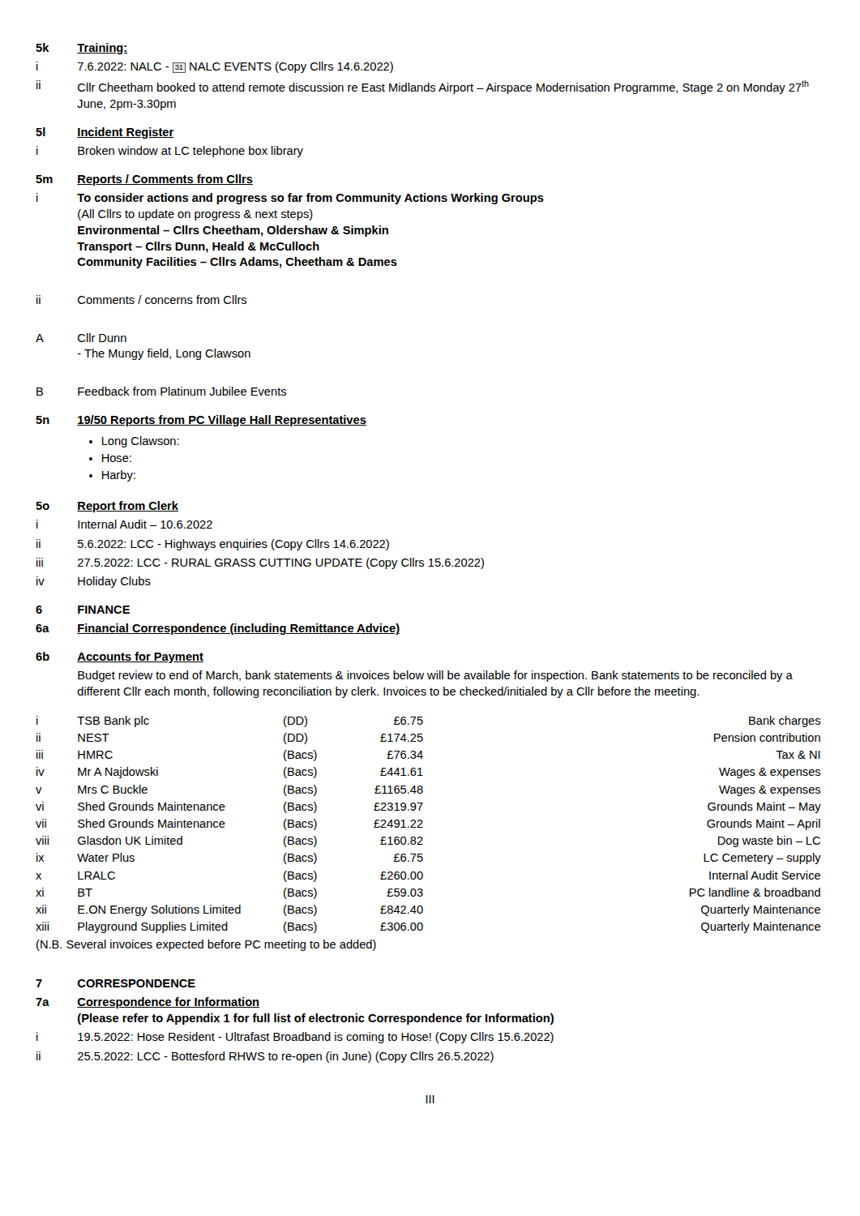| 5k | Training: |
| i | 7.6.2022: NALC - 31 NALC EVENTS (Copy Cllrs 14.6.2022) |
| ii | Cllr Cheetham booked to attend remote discussion re East Midlands Airport – Airspace Modernisation Programme, Stage 2 on Monday 27 th June, 2pm-3.30pm |
| 5l | Incident Register |
| i | Broken window at LC telephone box library |
| 5m | Reports / Comments from Cllrs |
| i | To consider actions and progress so far from Community Actions Working Groups (All Cllrs to update on progress & next steps) Environmental – Cllrs Cheetham, Oldershaw & Simpkin Transport – Cllrs Dunn, Heald & McCulloch Community Facilities – Cllrs Adams, Cheetham & Dames |
| ii | Comments / concerns from Cllrs |
| A | Cllr Dunn - The Mungy field, Long Clawson |
| B | Feedback from Platinum Jubilee Events |
| 5n | 19/50 Reports from PC Village Hall Representatives |
| | Long Clawson: Hose: Harby: |
| 5o | Report from Clerk |
| i | Internal Audit – 10.6.2022 |
| ii | 5.6.2022: LCC - Highways enquiries (Copy Cllrs 14.6.2022) |
| iii | 27.5.2022: LCC - RURAL GRASS CUTTING UPDATE (Copy Cllrs 15.6.2022) |
| iv | Holiday Clubs |
| 6 | FINANCE |
| 6a | Financial Correspondence (including Remittance Advice) |
| 6b | Accounts for Payment |
| | Budget review to end of March, bank statements & invoices below will be available for inspection. Bank statements to be reconciled by a different Cllr each month, following reconciliation by clerk. Invoices to be checked/initialed by a Cllr before the meeting. |
| i | TSB Bank plc | (DD) | £6.75 | Bank charges |
| ii | NEST | (DD) | £174.25 | Pension contribution |
| iii | HMRC | (Bacs) | £76.34 | Tax & NI |
| iv | Mr A Najdowski | (Bacs) | £441.61 | Wages & expenses |
| v | Mrs C Buckle | (Bacs) | £1165.48 | Wages & expenses |
| vi | Shed Grounds Maintenance | (Bacs) | £2319.97 | Grounds Maint – May |
| vii | Shed Grounds Maintenance | (Bacs) | £2491.22 | Grounds Maint – April |
| viii | Glasdon UK Limited | (Bacs) | £160.82 | Dog waste bin – LC |
| ix | Water Plus | (Bacs) | £6.75 | LC Cemetery – supply |
| x | LRALC | (Bacs) | £260.00 | Internal Audit Service |
| xi | BT | (Bacs) | £59.03 | PC landline & broadband |
| xii | E.ON Energy Solutions Limited | (Bacs) | £842.40 | Quarterly Maintenance |
| xiii | Playground Supplies Limited | (Bacs) | £306.00 | Quarterly Maintenance |
(N.B. Several invoices expected before PC meeting to be added)
| 7 | CORRESPONDENCE |
| 7a | Correspondence for Information (Please refer to Appendix 1 for full list of electronic Correspondence for Information) |
| i | 19.5.2022: Hose Resident - Ultrafast Broadband is coming to Hose! (Copy Cllrs 15.6.2022) |
| ii | 25.5.2022: LCC - Bottesford RHWS to re-open (in June) (Copy Cllrs 26.5.2022) |
III